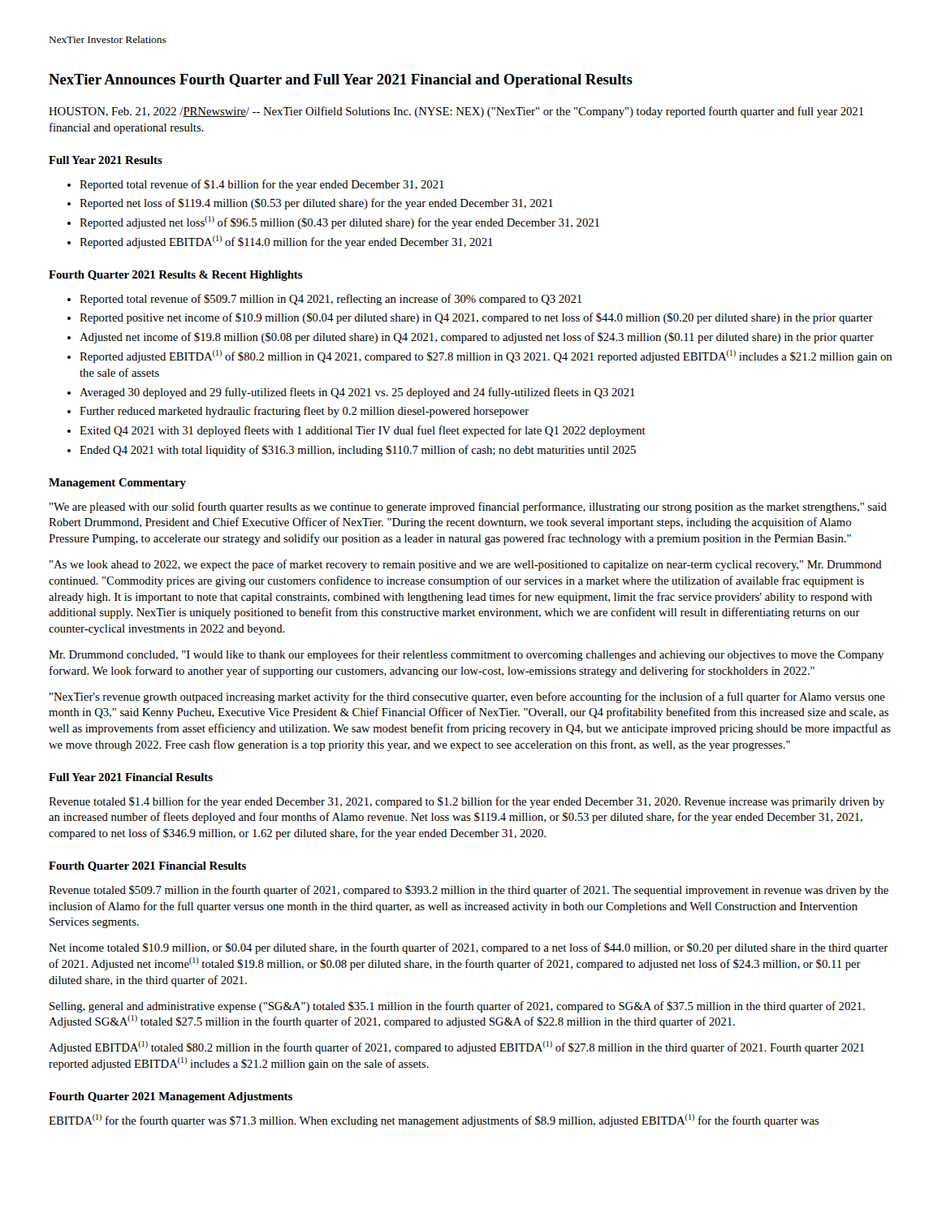NexTier Investor Relations
NexTier Announces Fourth Quarter and Full Year 2021 Financial and Operational Results
HOUSTON, Feb. 21, 2022 /PRNewswire/ -- NexTier Oilfield Solutions Inc. (NYSE: NEX) ("NexTier" or the "Company") today reported fourth quarter and full year 2021 financial and operational results.
Full Year 2021 Results
Reported total revenue of $1.4 billion for the year ended December 31, 2021
Reported net loss of $119.4 million ($0.53 per diluted share) for the year ended December 31, 2021
Reported adjusted net loss(1) of $96.5 million ($0.43 per diluted share) for the year ended December 31, 2021
Reported adjusted EBITDA(1) of $114.0 million for the year ended December 31, 2021
Fourth Quarter 2021 Results & Recent Highlights
Reported total revenue of $509.7 million in Q4 2021, reflecting an increase of 30% compared to Q3 2021
Reported positive net income of $10.9 million ($0.04 per diluted share) in Q4 2021, compared to net loss of $44.0 million ($0.20 per diluted share) in the prior quarter
Adjusted net income of $19.8 million ($0.08 per diluted share) in Q4 2021, compared to adjusted net loss of $24.3 million ($0.11 per diluted share) in the prior quarter
Reported adjusted EBITDA(1) of $80.2 million in Q4 2021, compared to $27.8 million in Q3 2021. Q4 2021 reported adjusted EBITDA(1) includes a $21.2 million gain on the sale of assets
Averaged 30 deployed and 29 fully-utilized fleets in Q4 2021 vs. 25 deployed and 24 fully-utilized fleets in Q3 2021
Further reduced marketed hydraulic fracturing fleet by 0.2 million diesel-powered horsepower
Exited Q4 2021 with 31 deployed fleets with 1 additional Tier IV dual fuel fleet expected for late Q1 2022 deployment
Ended Q4 2021 with total liquidity of $316.3 million, including $110.7 million of cash; no debt maturities until 2025
Management Commentary
"We are pleased with our solid fourth quarter results as we continue to generate improved financial performance, illustrating our strong position as the market strengthens," said Robert Drummond, President and Chief Executive Officer of NexTier. "During the recent downturn, we took several important steps, including the acquisition of Alamo Pressure Pumping, to accelerate our strategy and solidify our position as a leader in natural gas powered frac technology with a premium position in the Permian Basin."
"As we look ahead to 2022, we expect the pace of market recovery to remain positive and we are well-positioned to capitalize on near-term cyclical recovery," Mr. Drummond continued. "Commodity prices are giving our customers confidence to increase consumption of our services in a market where the utilization of available frac equipment is already high. It is important to note that capital constraints, combined with lengthening lead times for new equipment, limit the frac service providers' ability to respond with additional supply. NexTier is uniquely positioned to benefit from this constructive market environment, which we are confident will result in differentiating returns on our counter-cyclical investments in 2022 and beyond.
Mr. Drummond concluded, "I would like to thank our employees for their relentless commitment to overcoming challenges and achieving our objectives to move the Company forward. We look forward to another year of supporting our customers, advancing our low-cost, low-emissions strategy and delivering for stockholders in 2022."
"NexTier's revenue growth outpaced increasing market activity for the third consecutive quarter, even before accounting for the inclusion of a full quarter for Alamo versus one month in Q3," said Kenny Pucheu, Executive Vice President & Chief Financial Officer of NexTier. "Overall, our Q4 profitability benefited from this increased size and scale, as well as improvements from asset efficiency and utilization. We saw modest benefit from pricing recovery in Q4, but we anticipate improved pricing should be more impactful as we move through 2022. Free cash flow generation is a top priority this year, and we expect to see acceleration on this front, as well, as the year progresses."
Full Year 2021 Financial Results
Revenue totaled $1.4 billion for the year ended December 31, 2021, compared to $1.2 billion for the year ended December 31, 2020. Revenue increase was primarily driven by an increased number of fleets deployed and four months of Alamo revenue. Net loss was $119.4 million, or $0.53 per diluted share, for the year ended December 31, 2021, compared to net loss of $346.9 million, or 1.62 per diluted share, for the year ended December 31, 2020.
Fourth Quarter 2021 Financial Results
Revenue totaled $509.7 million in the fourth quarter of 2021, compared to $393.2 million in the third quarter of 2021. The sequential improvement in revenue was driven by the inclusion of Alamo for the full quarter versus one month in the third quarter, as well as increased activity in both our Completions and Well Construction and Intervention Services segments.
Net income totaled $10.9 million, or $0.04 per diluted share, in the fourth quarter of 2021, compared to a net loss of $44.0 million, or $0.20 per diluted share in the third quarter of 2021. Adjusted net income(1) totaled $19.8 million, or $0.08 per diluted share, in the fourth quarter of 2021, compared to adjusted net loss of $24.3 million, or $0.11 per diluted share, in the third quarter of 2021.
Selling, general and administrative expense ("SG&A") totaled $35.1 million in the fourth quarter of 2021, compared to SG&A of $37.5 million in the third quarter of 2021. Adjusted SG&A(1) totaled $27.5 million in the fourth quarter of 2021, compared to adjusted SG&A of $22.8 million in the third quarter of 2021.
Adjusted EBITDA(1) totaled $80.2 million in the fourth quarter of 2021, compared to adjusted EBITDA(1) of $27.8 million in the third quarter of 2021. Fourth quarter 2021 reported adjusted EBITDA(1) includes a $21.2 million gain on the sale of assets.
Fourth Quarter 2021 Management Adjustments
EBITDA(1) for the fourth quarter was $71.3 million. When excluding net management adjustments of $8.9 million, adjusted EBITDA(1) for the fourth quarter was